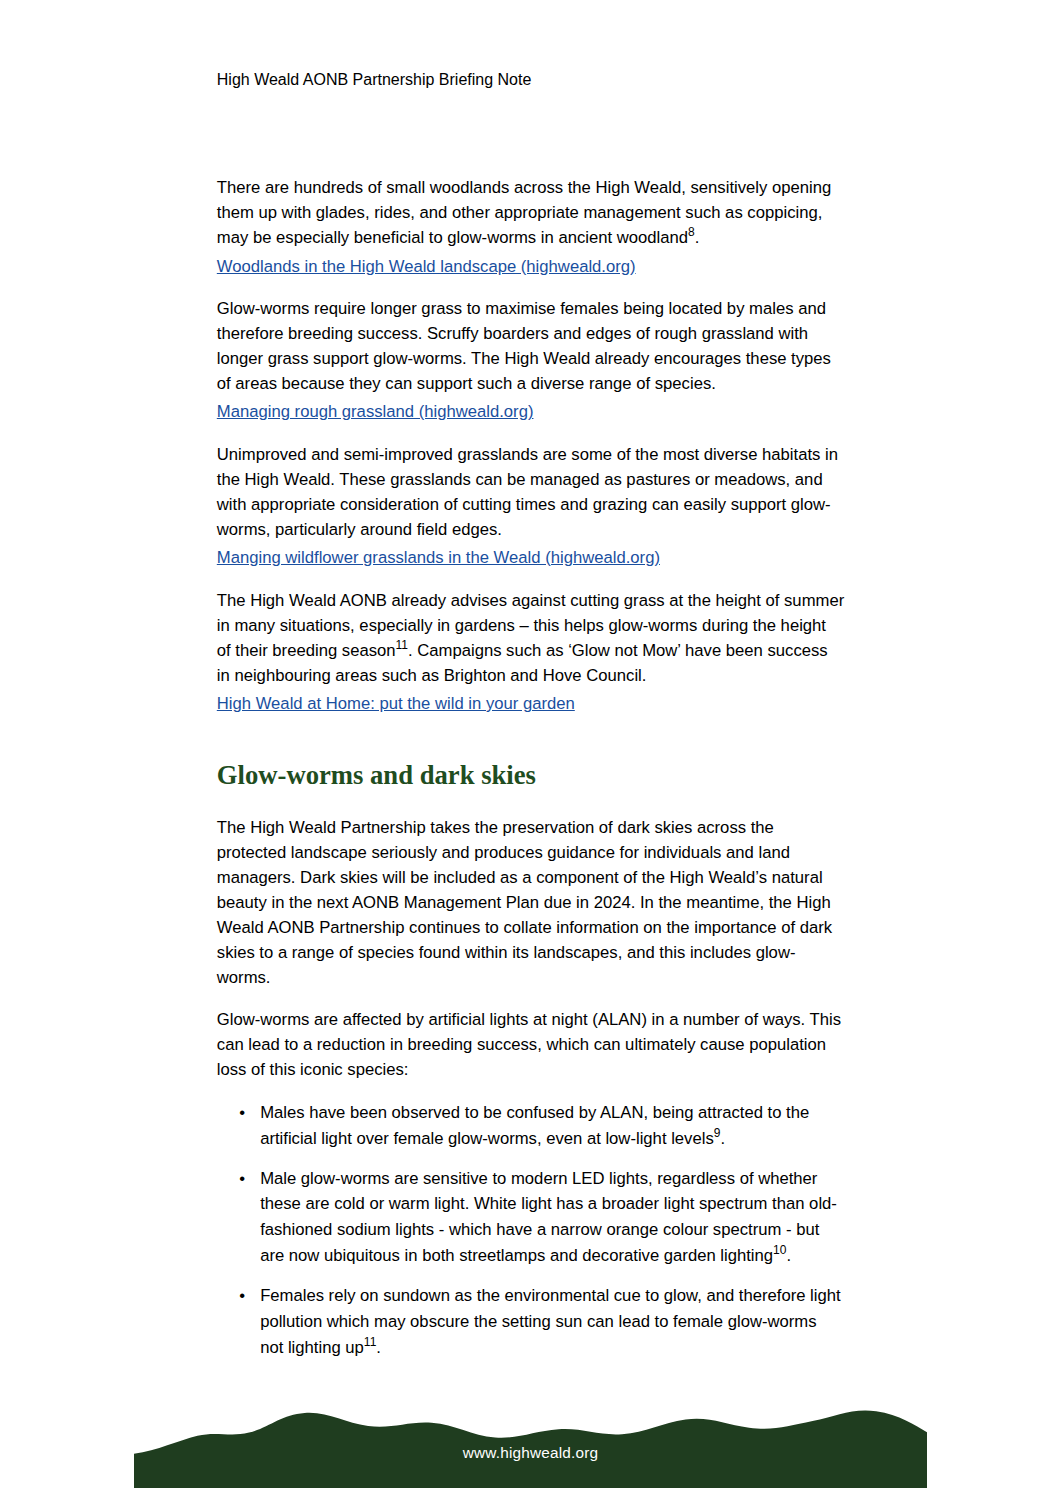High Weald AONB Partnership Briefing Note
There are hundreds of small woodlands across the High Weald, sensitively opening them up with glades, rides, and other appropriate management such as coppicing, may be especially beneficial to glow-worms in ancient woodland8.
Woodlands in the High Weald landscape (highweald.org)
Glow-worms require longer grass to maximise females being located by males and therefore breeding success. Scruffy boarders and edges of rough grassland with longer grass support glow-worms. The High Weald already encourages these types of areas because they can support such a diverse range of species.
Managing rough grassland (highweald.org)
Unimproved and semi-improved grasslands are some of the most diverse habitats in the High Weald. These grasslands can be managed as pastures or meadows, and with appropriate consideration of cutting times and grazing can easily support glow-worms, particularly around field edges.
Manging wildflower grasslands in the Weald (highweald.org)
The High Weald AONB already advises against cutting grass at the height of summer in many situations, especially in gardens – this helps glow-worms during the height of their breeding season11. Campaigns such as ‘Glow not Mow’ have been success in neighbouring areas such as Brighton and Hove Council.
High Weald at Home: put the wild in your garden
Glow-worms and dark skies
The High Weald Partnership takes the preservation of dark skies across the protected landscape seriously and produces guidance for individuals and land managers. Dark skies will be included as a component of the High Weald’s natural beauty in the next AONB Management Plan due in 2024. In the meantime, the High Weald AONB Partnership continues to collate information on the importance of dark skies to a range of species found within its landscapes, and this includes glow-worms.
Glow-worms are affected by artificial lights at night (ALAN) in a number of ways. This can lead to a reduction in breeding success, which can ultimately cause population loss of this iconic species:
Males have been observed to be confused by ALAN, being attracted to the artificial light over female glow-worms, even at low-light levels9.
Male glow-worms are sensitive to modern LED lights, regardless of whether these are cold or warm light. White light has a broader light spectrum than old-fashioned sodium lights - which have a narrow orange colour spectrum - but are now ubiquitous in both streetlamps and decorative garden lighting10.
Females rely on sundown as the environmental cue to glow, and therefore light pollution which may obscure the setting sun can lead to female glow-worms not lighting up11.
www.highweald.org